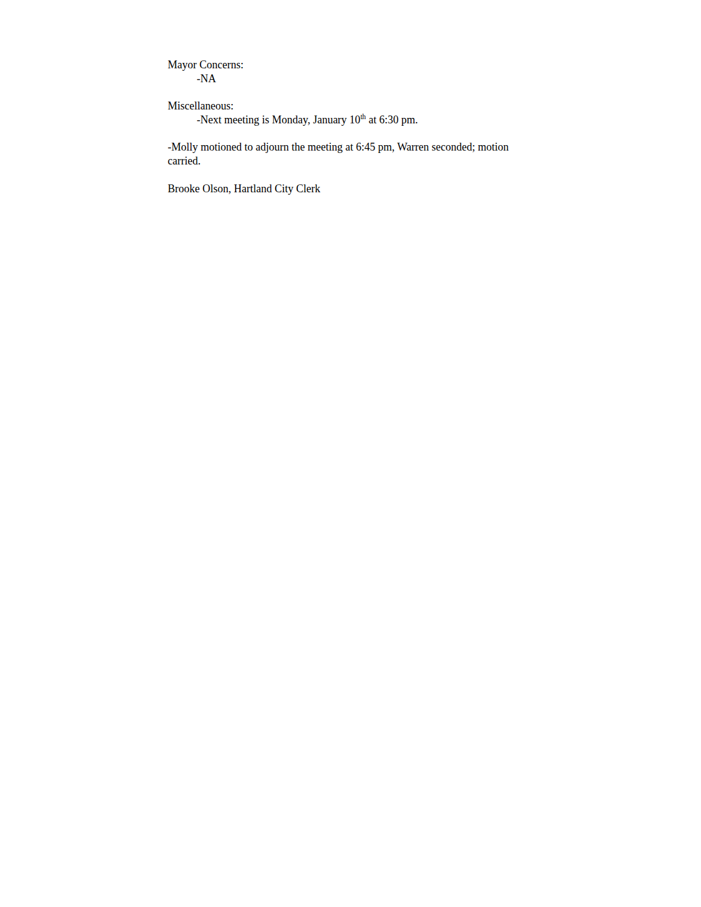Mayor Concerns:
-NA
Miscellaneous:
-Next meeting is Monday, January 10th at 6:30 pm.
-Molly motioned to adjourn the meeting at 6:45 pm, Warren seconded; motion carried.
Brooke Olson, Hartland City Clerk